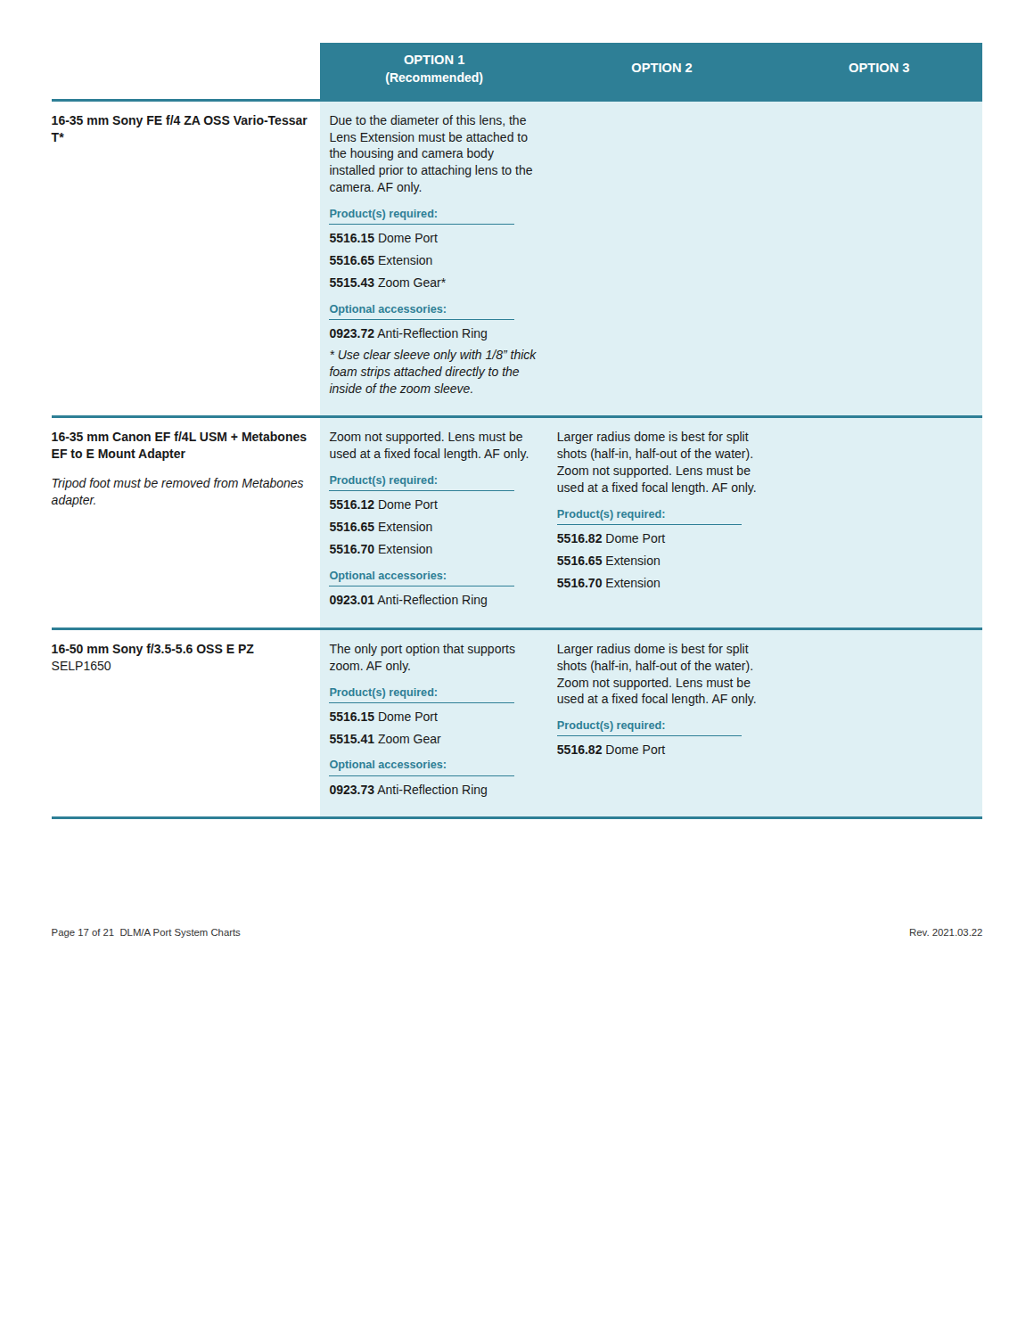| | OPTION 1 (Recommended) | OPTION 2 | OPTION 3 |
| --- | --- | --- | --- |
| 16-35 mm Sony FE f/4 ZA OSS Vario-Tessar T* | Due to the diameter of this lens, the Lens Extension must be attached to the housing and camera body installed prior to attaching lens to the camera. AF only. Product(s) required: 5516.15 Dome Port 5516.65 Extension 5515.43 Zoom Gear* Optional accessories: 0923.72 Anti-Reflection Ring * Use clear sleeve only with 1/8” thick foam strips attached directly to the inside of the zoom sleeve. | | |
| 16-35 mm Canon EF f/4L USM + Metabones EF to E Mount Adapter Tripod foot must be removed from Metabones adapter. | Zoom not supported. Lens must be used at a fixed focal length. AF only. Product(s) required: 5516.12 Dome Port 5516.65 Extension 5516.70 Extension Optional accessories: 0923.01 Anti-Reflection Ring | Larger radius dome is best for split shots (half-in, half-out of the water). Zoom not supported. Lens must be used at a fixed focal length. AF only. Product(s) required: 5516.82 Dome Port 5516.65 Extension 5516.70 Extension | |
| 16-50 mm Sony f/3.5-5.6 OSS E PZ SELP1650 | The only port option that supports zoom. AF only. Product(s) required: 5516.15 Dome Port 5515.41 Zoom Gear Optional accessories: 0923.73 Anti-Reflection Ring | Larger radius dome is best for split shots (half-in, half-out of the water). Zoom not supported. Lens must be used at a fixed focal length. AF only. Product(s) required: 5516.82 Dome Port | |
Page 17 of 21 DLM/A Port System Charts Rev. 2021.03.22